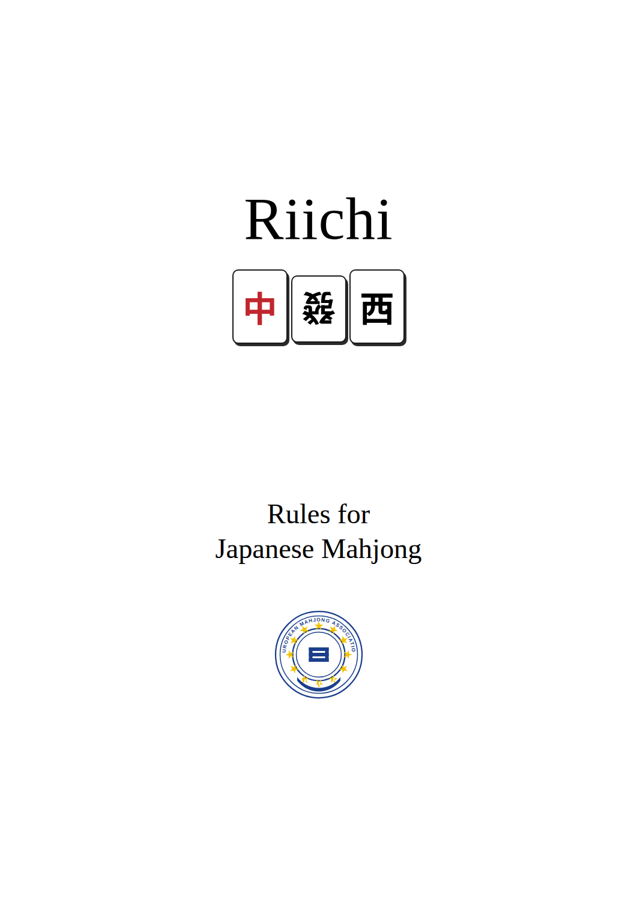Riichi
中
發
西
Rules for
Japanese Mahjong
EUROPEAN MAHJONG ASSOCIATION